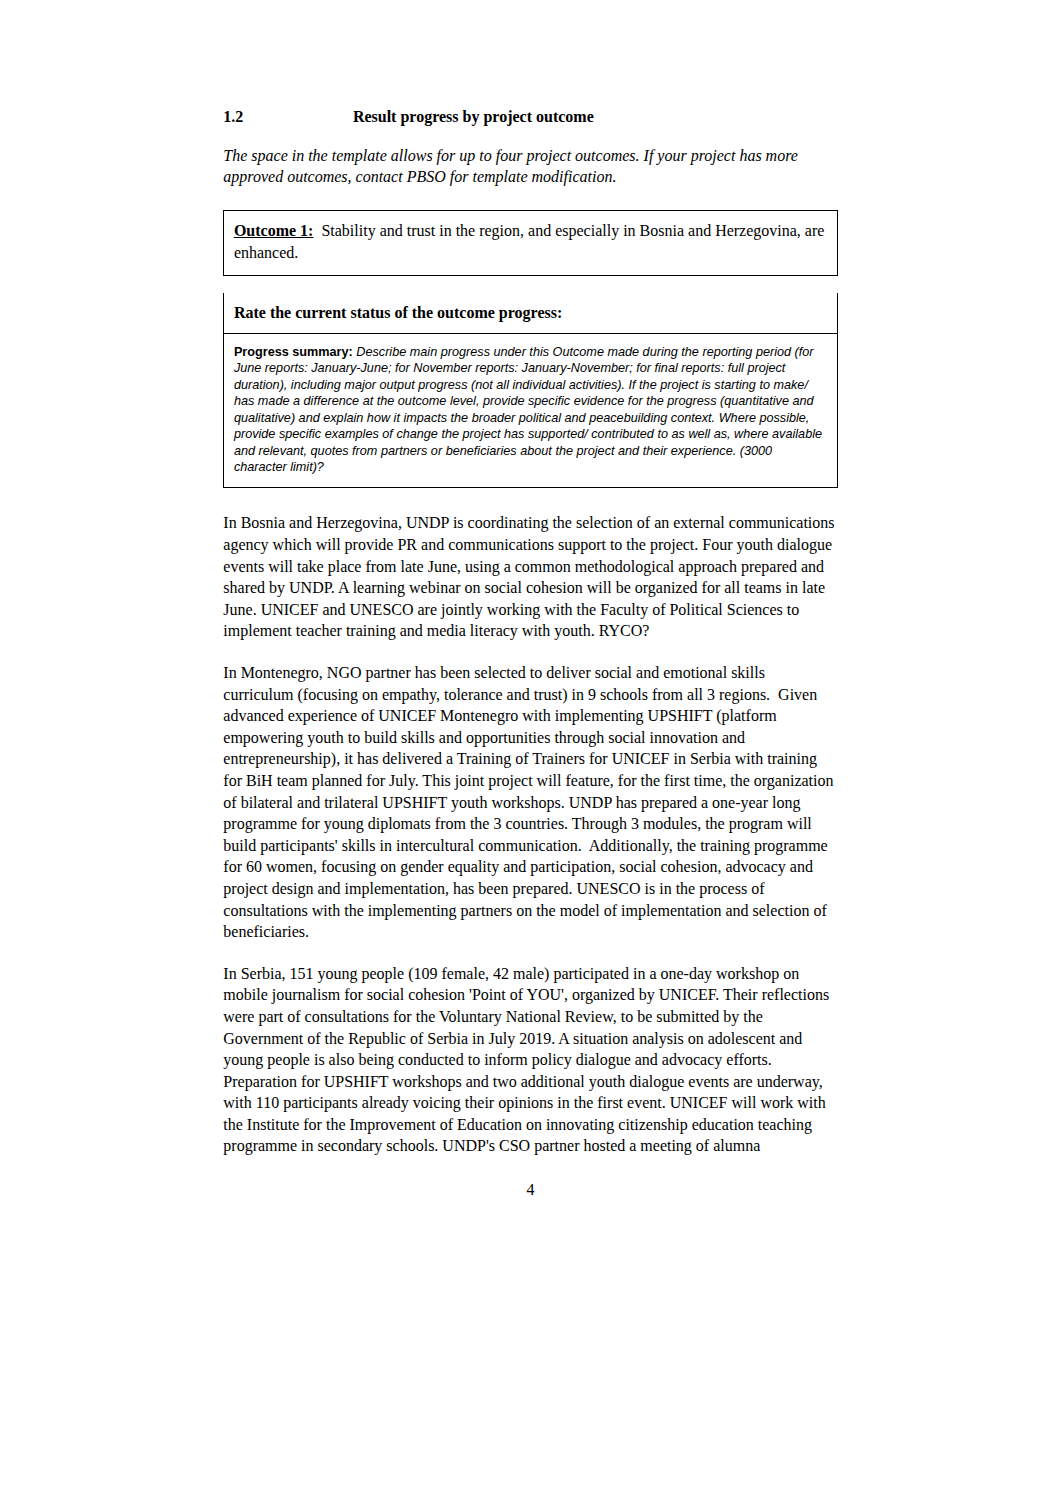1.2 Result progress by project outcome
The space in the template allows for up to four project outcomes. If your project has more approved outcomes, contact PBSO for template modification.
Outcome 1: Stability and trust in the region, and especially in Bosnia and Herzegovina, are enhanced.
Rate the current status of the outcome progress:
Progress summary: Describe main progress under this Outcome made during the reporting period (for June reports: January-June; for November reports: January-November; for final reports: full project duration), including major output progress (not all individual activities). If the project is starting to make/ has made a difference at the outcome level, provide specific evidence for the progress (quantitative and qualitative) and explain how it impacts the broader political and peacebuilding context. Where possible, provide specific examples of change the project has supported/ contributed to as well as, where available and relevant, quotes from partners or beneficiaries about the project and their experience. (3000 character limit)?
In Bosnia and Herzegovina, UNDP is coordinating the selection of an external communications agency which will provide PR and communications support to the project. Four youth dialogue events will take place from late June, using a common methodological approach prepared and shared by UNDP. A learning webinar on social cohesion will be organized for all teams in late June. UNICEF and UNESCO are jointly working with the Faculty of Political Sciences to implement teacher training and media literacy with youth. RYCO?
In Montenegro, NGO partner has been selected to deliver social and emotional skills curriculum (focusing on empathy, tolerance and trust) in 9 schools from all 3 regions. Given advanced experience of UNICEF Montenegro with implementing UPSHIFT (platform empowering youth to build skills and opportunities through social innovation and entrepreneurship), it has delivered a Training of Trainers for UNICEF in Serbia with training for BiH team planned for July. This joint project will feature, for the first time, the organization of bilateral and trilateral UPSHIFT youth workshops. UNDP has prepared a one-year long programme for young diplomats from the 3 countries. Through 3 modules, the program will build participants' skills in intercultural communication. Additionally, the training programme for 60 women, focusing on gender equality and participation, social cohesion, advocacy and project design and implementation, has been prepared. UNESCO is in the process of consultations with the implementing partners on the model of implementation and selection of beneficiaries.
In Serbia, 151 young people (109 female, 42 male) participated in a one-day workshop on mobile journalism for social cohesion 'Point of YOU', organized by UNICEF. Their reflections were part of consultations for the Voluntary National Review, to be submitted by the Government of the Republic of Serbia in July 2019. A situation analysis on adolescent and young people is also being conducted to inform policy dialogue and advocacy efforts. Preparation for UPSHIFT workshops and two additional youth dialogue events are underway, with 110 participants already voicing their opinions in the first event. UNICEF will work with the Institute for the Improvement of Education on innovating citizenship education teaching programme in secondary schools. UNDP's CSO partner hosted a meeting of alumna
4